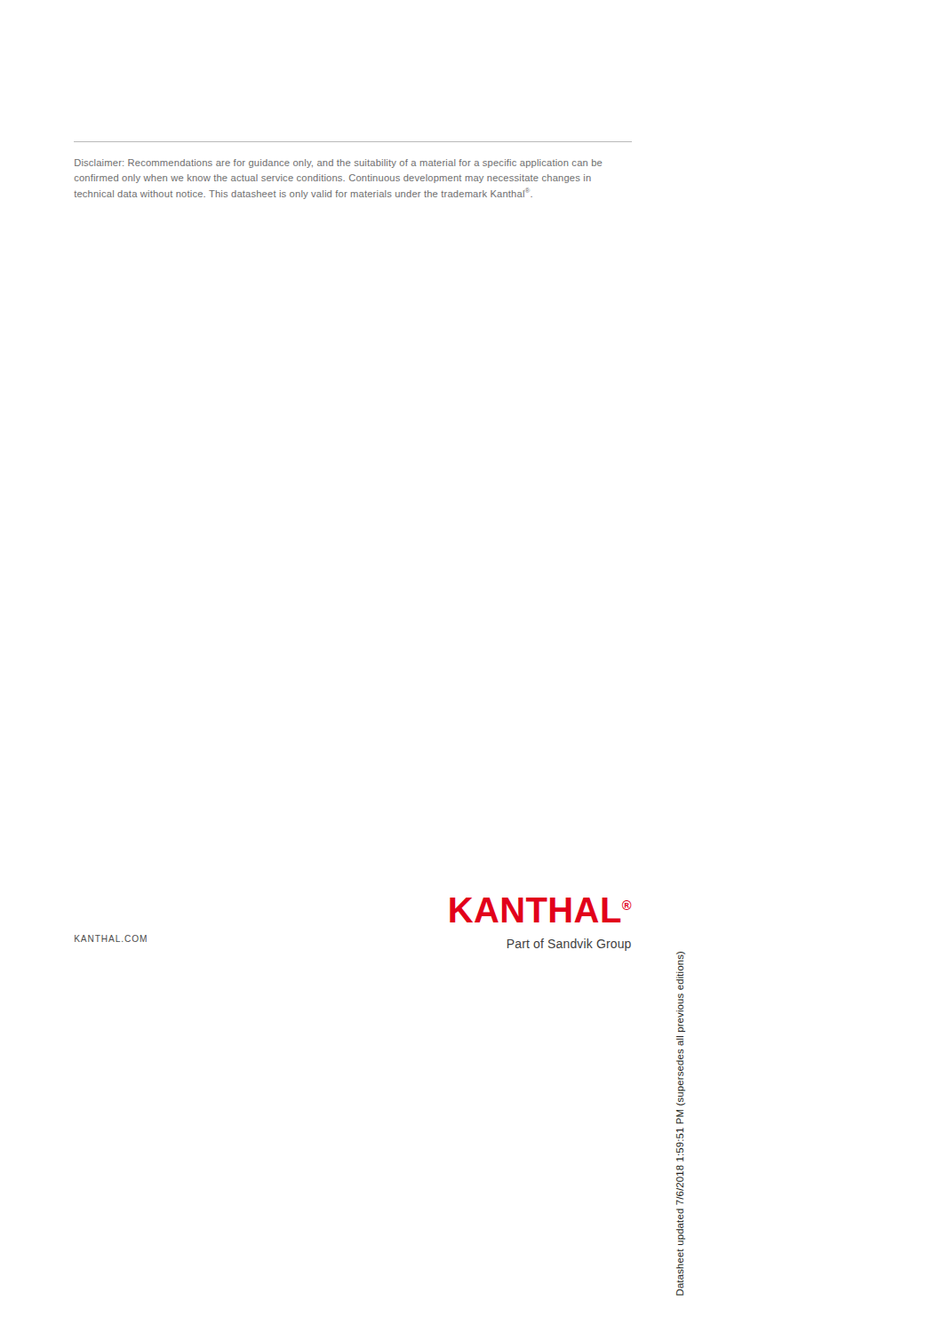Disclaimer: Recommendations are for guidance only, and the suitability of a material for a specific application can be confirmed only when we know the actual service conditions. Continuous development may necessitate changes in technical data without notice. This datasheet is only valid for materials under the trademark Kanthal®.
Datasheet updated 7/6/2018 1:59:51 PM (supersedes all previous editions)
kanthal.com
KANTHAL®
Part of Sandvik Group